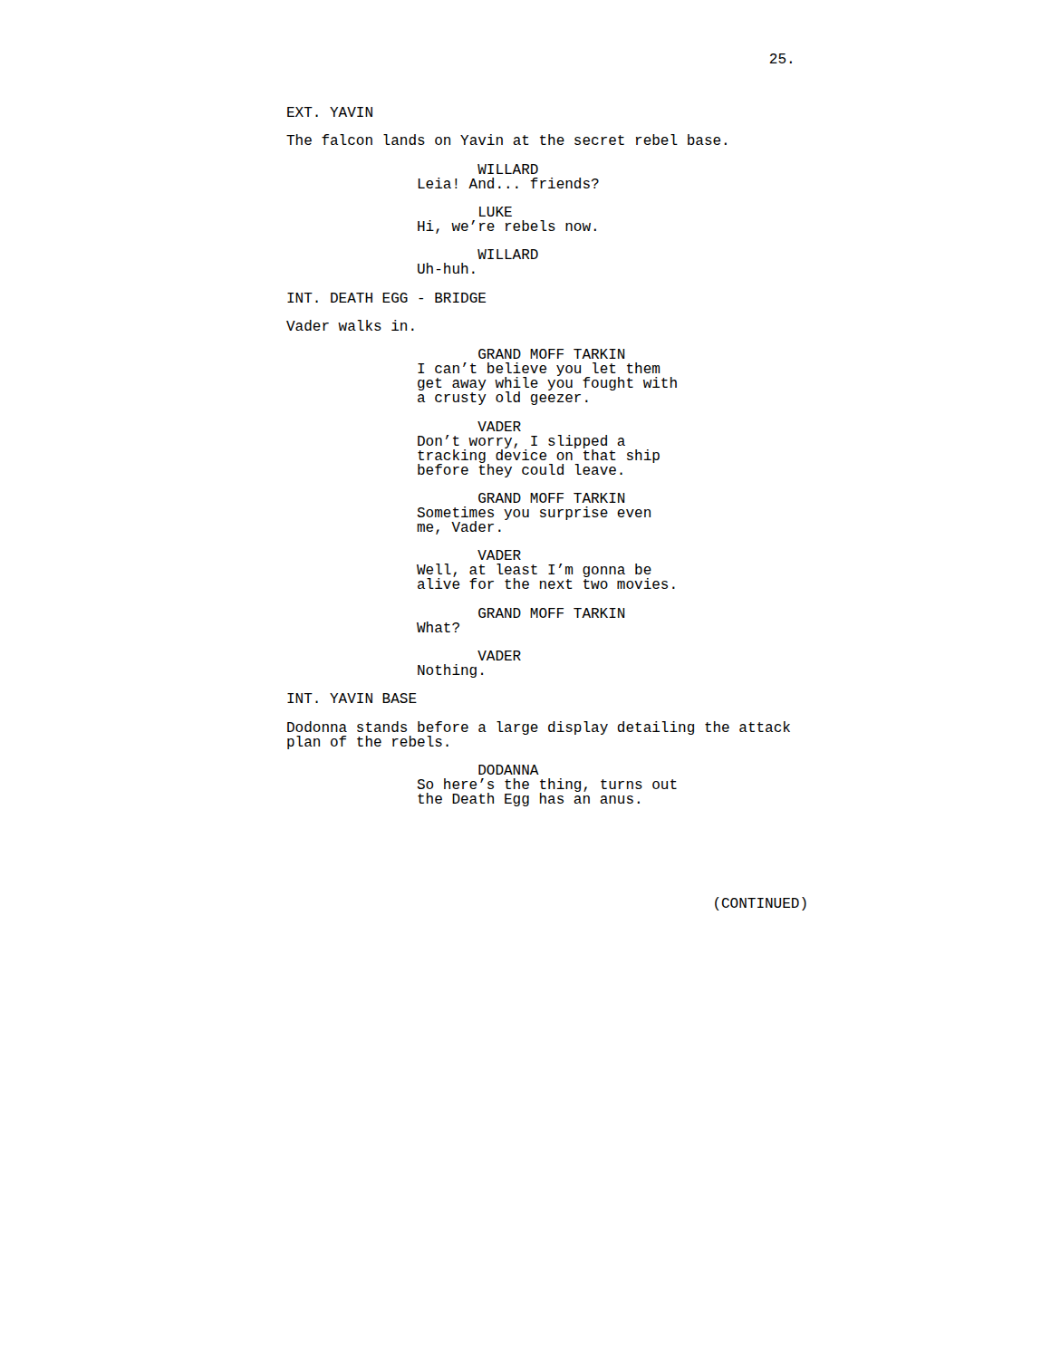25.
EXT. YAVIN
The falcon lands on Yavin at the secret rebel base.
WILLARD
Leia! And... friends?
LUKE
Hi, we’re rebels now.
WILLARD
Uh-huh.
INT. DEATH EGG - BRIDGE
Vader walks in.
GRAND MOFF TARKIN
I can’t believe you let them get away while you fought with a crusty old geezer.
VADER
Don’t worry, I slipped a tracking device on that ship before they could leave.
GRAND MOFF TARKIN
Sometimes you surprise even me, Vader.
VADER
Well, at least I’m gonna be alive for the next two movies.
GRAND MOFF TARKIN
What?
VADER
Nothing.
INT. YAVIN BASE
Dodonna stands before a large display detailing the attack plan of the rebels.
DODANNA
So here’s the thing, turns out the Death Egg has an anus.
(CONTINUED)